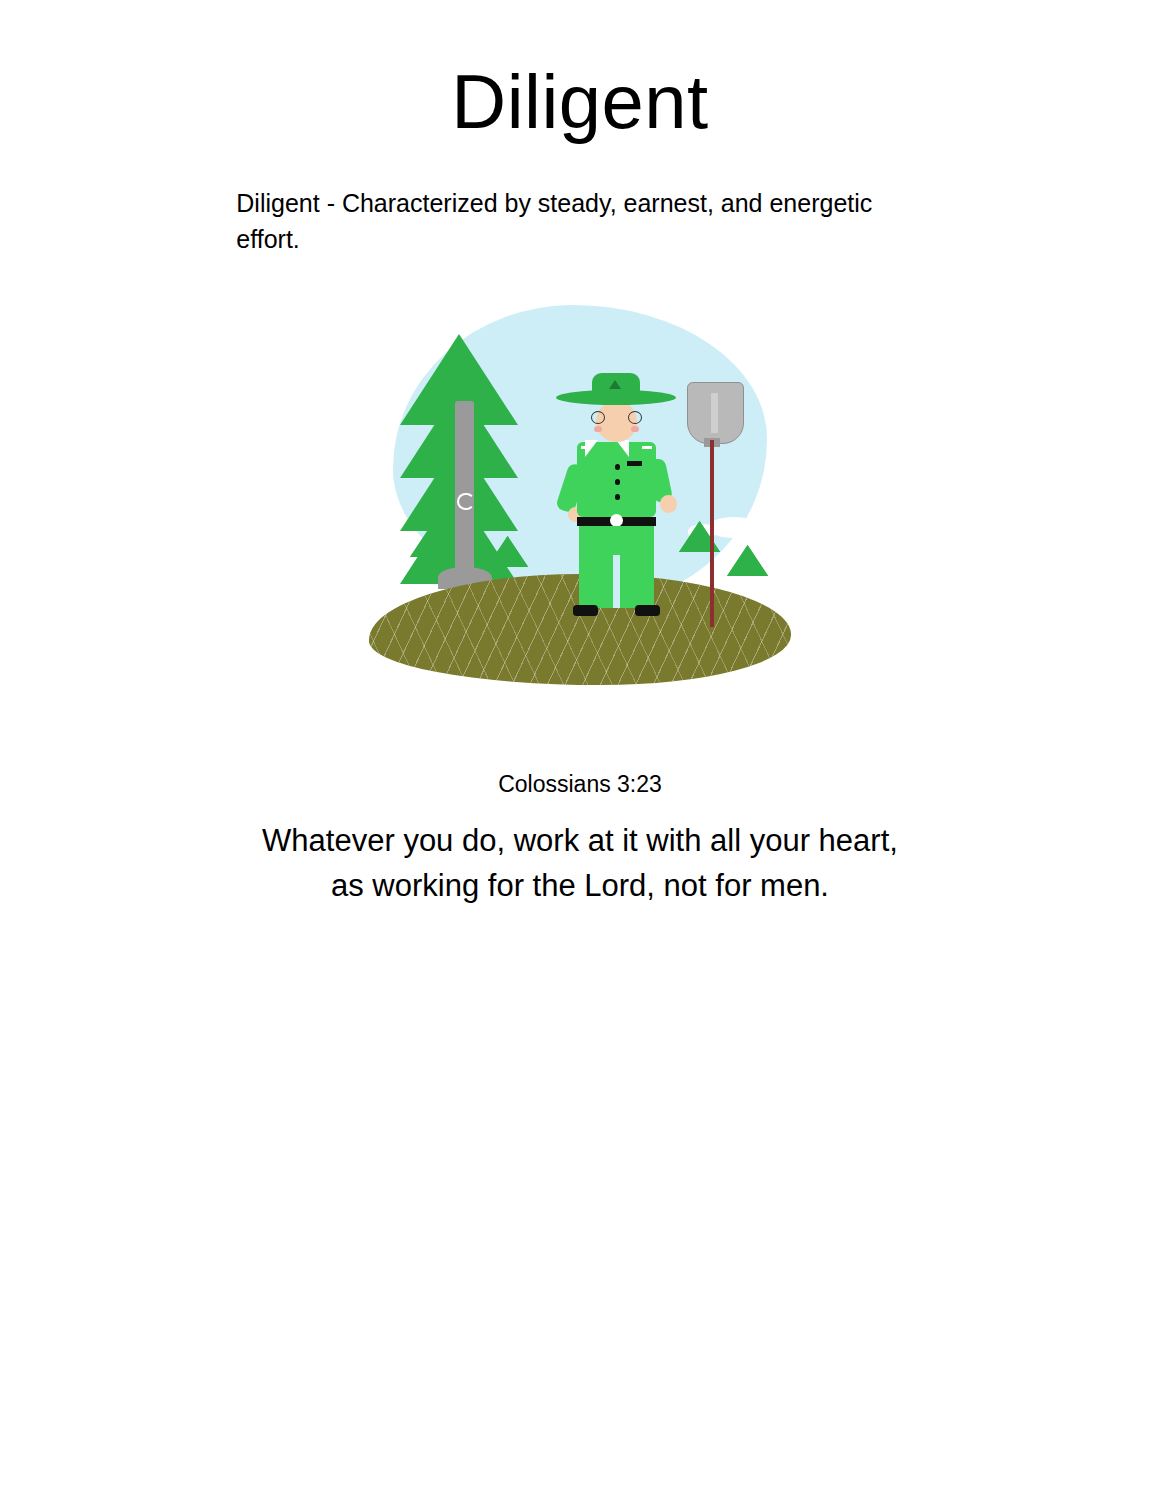Diligent
Diligent - Characterized by steady, earnest, and energetic effort.
Colossians 3:23
Whatever you do, work at it with all your heart, as working for the Lord, not for men.